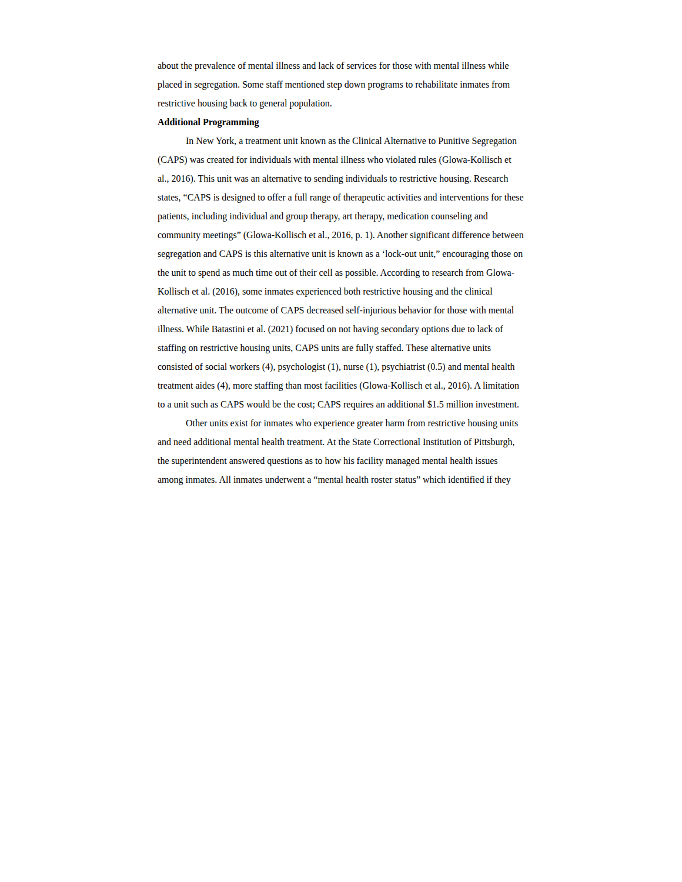about the prevalence of mental illness and lack of services for those with mental illness while placed in segregation. Some staff mentioned step down programs to rehabilitate inmates from restrictive housing back to general population.
Additional Programming
In New York, a treatment unit known as the Clinical Alternative to Punitive Segregation (CAPS) was created for individuals with mental illness who violated rules (Glowa-Kollisch et al., 2016). This unit was an alternative to sending individuals to restrictive housing. Research states, “CAPS is designed to offer a full range of therapeutic activities and interventions for these patients, including individual and group therapy, art therapy, medication counseling and community meetings” (Glowa-Kollisch et al., 2016, p. 1). Another significant difference between segregation and CAPS is this alternative unit is known as a ‘lock-out unit,” encouraging those on the unit to spend as much time out of their cell as possible. According to research from Glowa-Kollisch et al. (2016), some inmates experienced both restrictive housing and the clinical alternative unit. The outcome of CAPS decreased self-injurious behavior for those with mental illness. While Batastini et al. (2021) focused on not having secondary options due to lack of staffing on restrictive housing units, CAPS units are fully staffed. These alternative units consisted of social workers (4), psychologist (1), nurse (1), psychiatrist (0.5) and mental health treatment aides (4), more staffing than most facilities (Glowa-Kollisch et al., 2016). A limitation to a unit such as CAPS would be the cost; CAPS requires an additional $1.5 million investment.
Other units exist for inmates who experience greater harm from restrictive housing units and need additional mental health treatment. At the State Correctional Institution of Pittsburgh, the superintendent answered questions as to how his facility managed mental health issues among inmates. All inmates underwent a “mental health roster status” which identified if they